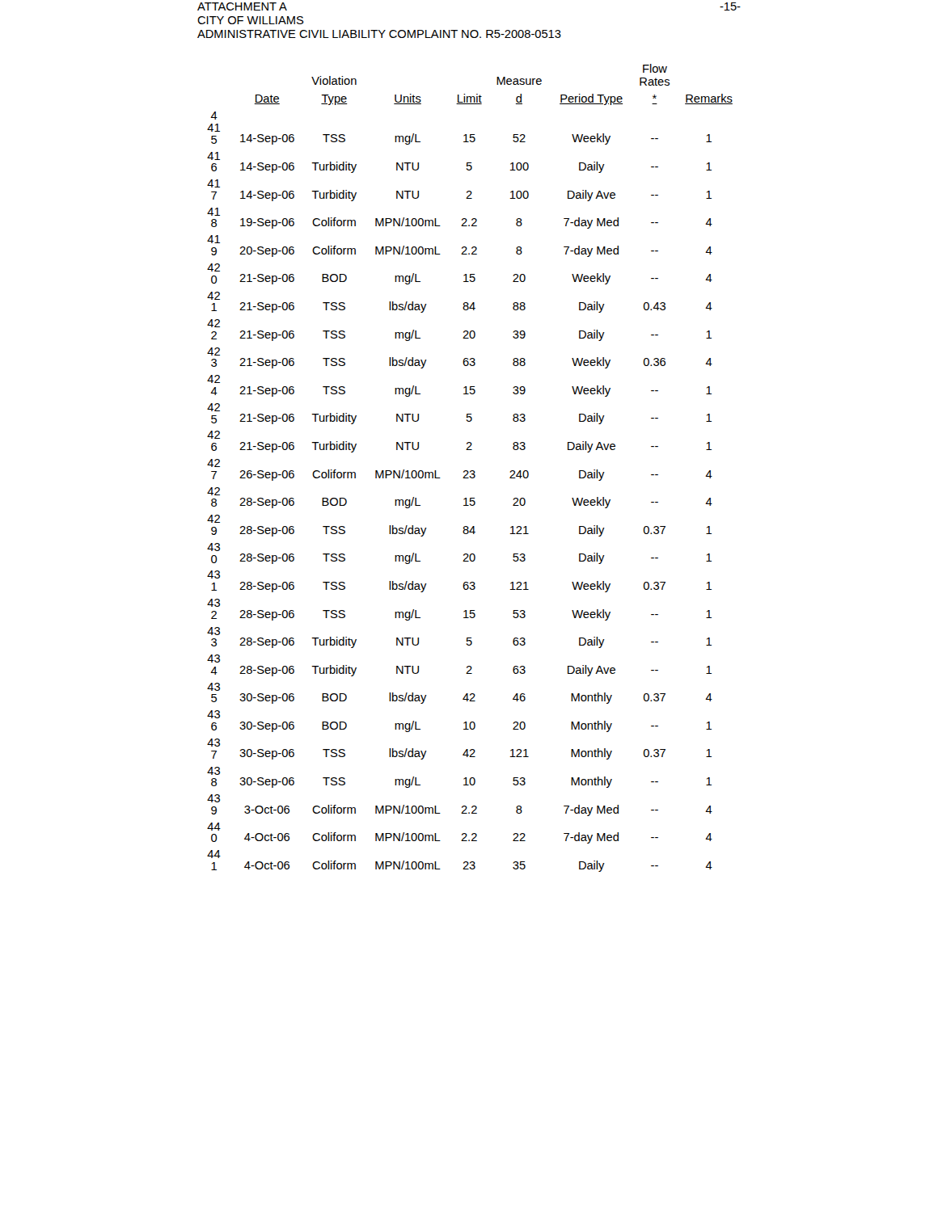ATTACHMENT A
CITY OF WILLIAMS
ADMINISTRATIVE CIVIL LIABILITY COMPLAINT NO. R5-2008-0513
-15-
| | | Violation | | | Measure | | Flow Rates | |
| --- | --- | --- | --- | --- | --- | --- | --- | --- |
| | Date | Type | Units | Limit | d | Period Type | * | Remarks |
| 4 41 5 | 14-Sep-06 | TSS | mg/L | 15 | 52 | Weekly | -- | 1 |
| 41 6 | 14-Sep-06 | Turbidity | NTU | 5 | 100 | Daily | -- | 1 |
| 41 7 | 14-Sep-06 | Turbidity | NTU | 2 | 100 | Daily Ave | -- | 1 |
| 41 8 | 19-Sep-06 | Coliform | MPN/100mL | 2.2 | 8 | 7-day Med | -- | 4 |
| 41 9 | 20-Sep-06 | Coliform | MPN/100mL | 2.2 | 8 | 7-day Med | -- | 4 |
| 42 0 | 21-Sep-06 | BOD | mg/L | 15 | 20 | Weekly | -- | 4 |
| 42 1 | 21-Sep-06 | TSS | lbs/day | 84 | 88 | Daily | 0.43 | 4 |
| 42 2 | 21-Sep-06 | TSS | mg/L | 20 | 39 | Daily | -- | 1 |
| 42 3 | 21-Sep-06 | TSS | lbs/day | 63 | 88 | Weekly | 0.36 | 4 |
| 42 4 | 21-Sep-06 | TSS | mg/L | 15 | 39 | Weekly | -- | 1 |
| 42 5 | 21-Sep-06 | Turbidity | NTU | 5 | 83 | Daily | -- | 1 |
| 42 6 | 21-Sep-06 | Turbidity | NTU | 2 | 83 | Daily Ave | -- | 1 |
| 42 7 | 26-Sep-06 | Coliform | MPN/100mL | 23 | 240 | Daily | -- | 4 |
| 42 8 | 28-Sep-06 | BOD | mg/L | 15 | 20 | Weekly | -- | 4 |
| 42 9 | 28-Sep-06 | TSS | lbs/day | 84 | 121 | Daily | 0.37 | 1 |
| 43 0 | 28-Sep-06 | TSS | mg/L | 20 | 53 | Daily | -- | 1 |
| 43 1 | 28-Sep-06 | TSS | lbs/day | 63 | 121 | Weekly | 0.37 | 1 |
| 43 2 | 28-Sep-06 | TSS | mg/L | 15 | 53 | Weekly | -- | 1 |
| 43 3 | 28-Sep-06 | Turbidity | NTU | 5 | 63 | Daily | -- | 1 |
| 43 4 | 28-Sep-06 | Turbidity | NTU | 2 | 63 | Daily Ave | -- | 1 |
| 43 5 | 30-Sep-06 | BOD | lbs/day | 42 | 46 | Monthly | 0.37 | 4 |
| 43 6 | 30-Sep-06 | BOD | mg/L | 10 | 20 | Monthly | -- | 1 |
| 43 7 | 30-Sep-06 | TSS | lbs/day | 42 | 121 | Monthly | 0.37 | 1 |
| 43 8 | 30-Sep-06 | TSS | mg/L | 10 | 53 | Monthly | -- | 1 |
| 43 9 | 3-Oct-06 | Coliform | MPN/100mL | 2.2 | 8 | 7-day Med | -- | 4 |
| 44 0 | 4-Oct-06 | Coliform | MPN/100mL | 2.2 | 22 | 7-day Med | -- | 4 |
| 44 1 | 4-Oct-06 | Coliform | MPN/100mL | 23 | 35 | Daily | -- | 4 |